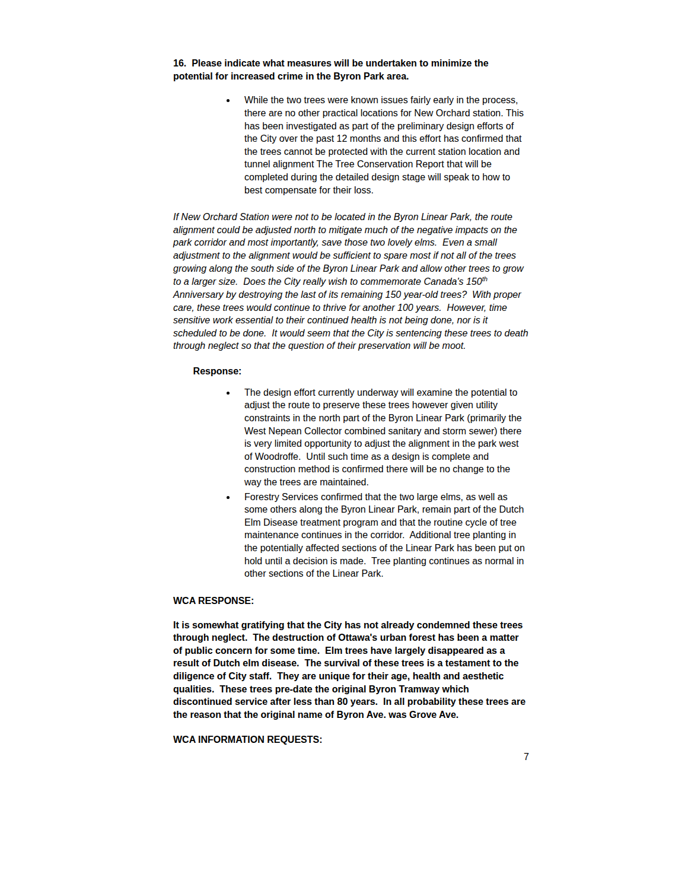16. Please indicate what measures will be undertaken to minimize the potential for increased crime in the Byron Park area.
While the two trees were known issues fairly early in the process, there are no other practical locations for New Orchard station. This has been investigated as part of the preliminary design efforts of the City over the past 12 months and this effort has confirmed that the trees cannot be protected with the current station location and tunnel alignment The Tree Conservation Report that will be completed during the detailed design stage will speak to how to best compensate for their loss.
If New Orchard Station were not to be located in the Byron Linear Park, the route alignment could be adjusted north to mitigate much of the negative impacts on the park corridor and most importantly, save those two lovely elms. Even a small adjustment to the alignment would be sufficient to spare most if not all of the trees growing along the south side of the Byron Linear Park and allow other trees to grow to a larger size. Does the City really wish to commemorate Canada's 150th Anniversary by destroying the last of its remaining 150 year-old trees? With proper care, these trees would continue to thrive for another 100 years. However, time sensitive work essential to their continued health is not being done, nor is it scheduled to be done. It would seem that the City is sentencing these trees to death through neglect so that the question of their preservation will be moot.
Response:
The design effort currently underway will examine the potential to adjust the route to preserve these trees however given utility constraints in the north part of the Byron Linear Park (primarily the West Nepean Collector combined sanitary and storm sewer) there is very limited opportunity to adjust the alignment in the park west of Woodroffe. Until such time as a design is complete and construction method is confirmed there will be no change to the way the trees are maintained.
Forestry Services confirmed that the two large elms, as well as some others along the Byron Linear Park, remain part of the Dutch Elm Disease treatment program and that the routine cycle of tree maintenance continues in the corridor. Additional tree planting in the potentially affected sections of the Linear Park has been put on hold until a decision is made. Tree planting continues as normal in other sections of the Linear Park.
WCA RESPONSE:
It is somewhat gratifying that the City has not already condemned these trees through neglect. The destruction of Ottawa's urban forest has been a matter of public concern for some time. Elm trees have largely disappeared as a result of Dutch elm disease. The survival of these trees is a testament to the diligence of City staff. They are unique for their age, health and aesthetic qualities. These trees pre-date the original Byron Tramway which discontinued service after less than 80 years. In all probability these trees are the reason that the original name of Byron Ave. was Grove Ave.
WCA INFORMATION REQUESTS:
7